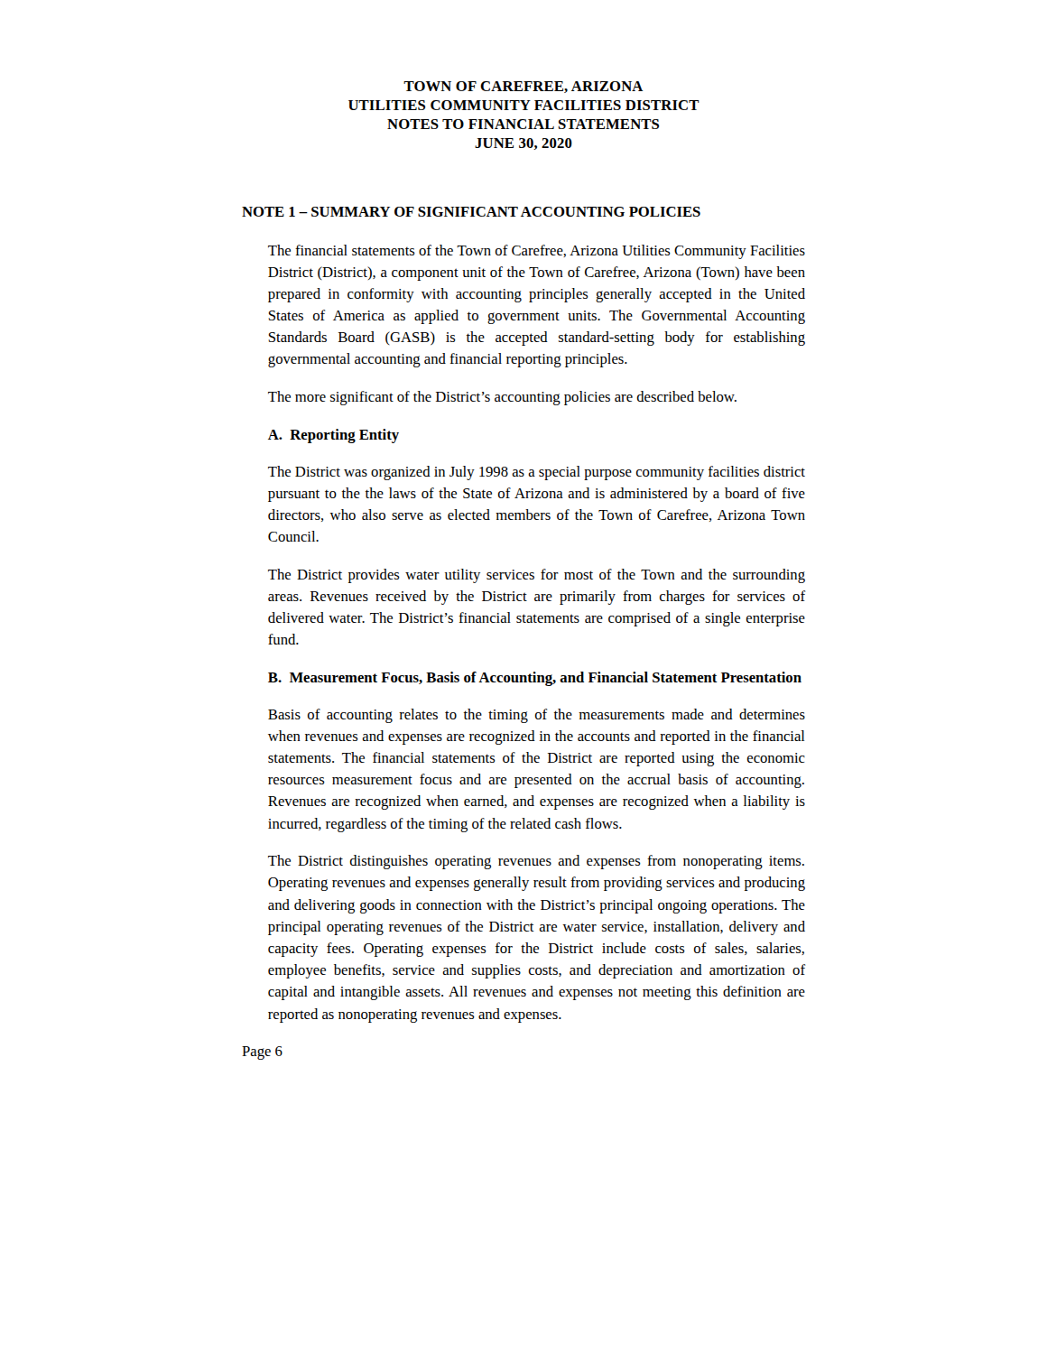Town of Carefree, Arizona
Utilities Community Facilities District
Notes to Financial Statements
June 30, 2020
NOTE 1 – SUMMARY OF SIGNIFICANT ACCOUNTING POLICIES
The financial statements of the Town of Carefree, Arizona Utilities Community Facilities District (District), a component unit of the Town of Carefree, Arizona (Town) have been prepared in conformity with accounting principles generally accepted in the United States of America as applied to government units. The Governmental Accounting Standards Board (GASB) is the accepted standard-setting body for establishing governmental accounting and financial reporting principles.
The more significant of the District’s accounting policies are described below.
A. Reporting Entity
The District was organized in July 1998 as a special purpose community facilities district pursuant to the the laws of the State of Arizona and is administered by a board of five directors, who also serve as elected members of the Town of Carefree, Arizona Town Council.
The District provides water utility services for most of the Town and the surrounding areas. Revenues received by the District are primarily from charges for services of delivered water. The District’s financial statements are comprised of a single enterprise fund.
B. Measurement Focus, Basis of Accounting, and Financial Statement Presentation
Basis of accounting relates to the timing of the measurements made and determines when revenues and expenses are recognized in the accounts and reported in the financial statements. The financial statements of the District are reported using the economic resources measurement focus and are presented on the accrual basis of accounting. Revenues are recognized when earned, and expenses are recognized when a liability is incurred, regardless of the timing of the related cash flows.
The District distinguishes operating revenues and expenses from nonoperating items. Operating revenues and expenses generally result from providing services and producing and delivering goods in connection with the District’s principal ongoing operations. The principal operating revenues of the District are water service, installation, delivery and capacity fees. Operating expenses for the District include costs of sales, salaries, employee benefits, service and supplies costs, and depreciation and amortization of capital and intangible assets. All revenues and expenses not meeting this definition are reported as nonoperating revenues and expenses.
Page 6